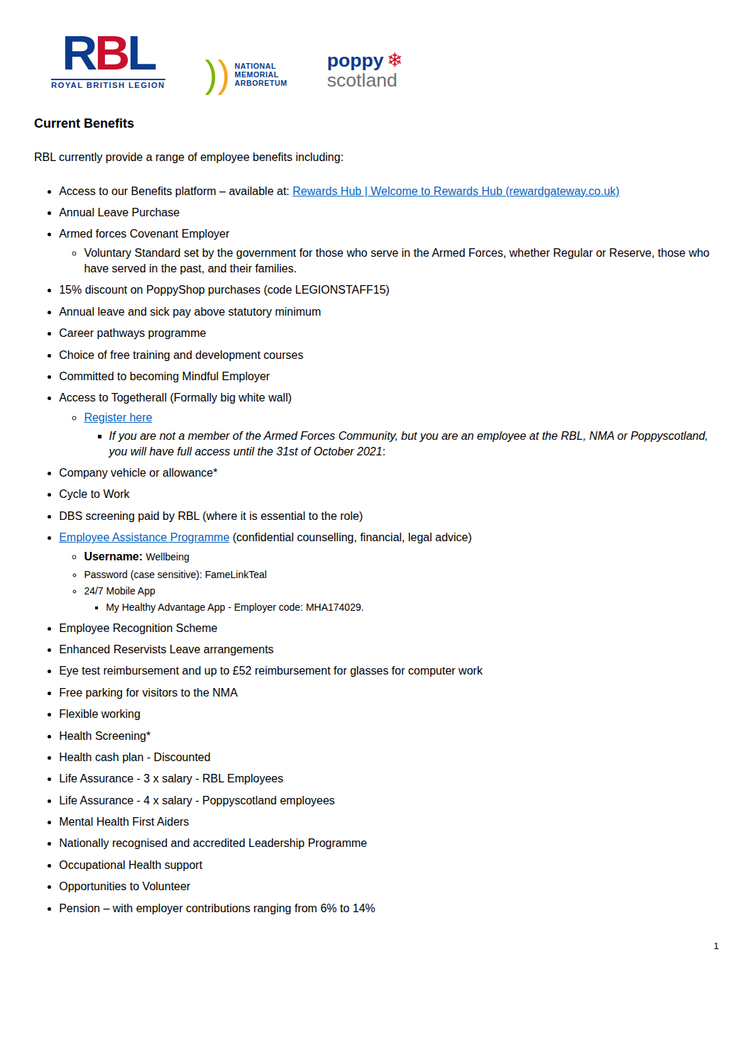RBL
ROYAL BRITISH LEGION
))
NATIONAL
MEMORIAL
ARBORETUM
poppy ❄
scotland
Current Benefits
RBL currently provide a range of employee benefits including:
Access to our Benefits platform – available at: Rewards Hub | Welcome to Rewards Hub (rewardgateway.co.uk)
Annual Leave Purchase
Armed forces Covenant Employer
Voluntary Standard set by the government for those who serve in the Armed Forces, whether Regular or Reserve, those who have served in the past, and their families.
15% discount on PoppyShop purchases (code LEGIONSTAFF15)
Annual leave and sick pay above statutory minimum
Career pathways programme
Choice of free training and development courses
Committed to becoming Mindful Employer
Access to Togetherall (Formally big white wall)
Register here
If you are not a member of the Armed Forces Community, but you are an employee at the RBL, NMA or Poppyscotland, you will have full access until the 31st of October 2021:
Company vehicle or allowance*
Cycle to Work
DBS screening paid by RBL (where it is essential to the role)
Employee Assistance Programme (confidential counselling, financial, legal advice)
Username: Wellbeing
Password (case sensitive): FameLinkTeal
24/7 Mobile App
My Healthy Advantage App - Employer code: MHA174029.
Employee Recognition Scheme
Enhanced Reservists Leave arrangements
Eye test reimbursement and up to £52 reimbursement for glasses for computer work
Free parking for visitors to the NMA
Flexible working
Health Screening*
Health cash plan - Discounted
Life Assurance - 3 x salary - RBL Employees
Life Assurance - 4 x salary - Poppyscotland employees
Mental Health First Aiders
Nationally recognised and accredited Leadership Programme
Occupational Health support
Opportunities to Volunteer
Pension – with employer contributions ranging from 6% to 14%
1